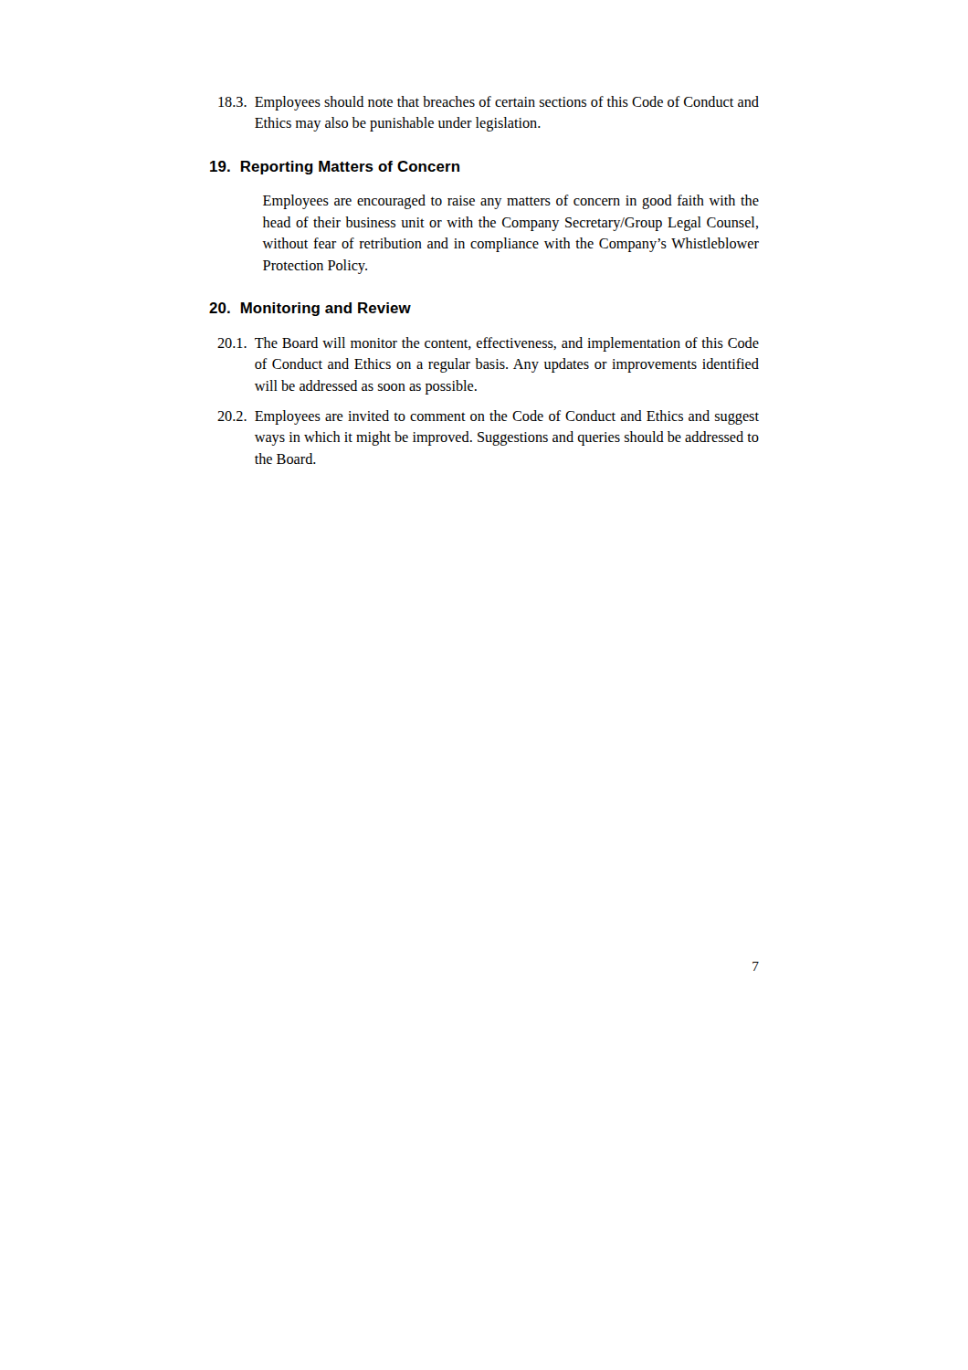18.3.
Employees should note that breaches of certain sections of this Code of Conduct and Ethics may also be punishable under legislation.
19. Reporting Matters of Concern
Employees are encouraged to raise any matters of concern in good faith with the head of their business unit or with the Company Secretary/Group Legal Counsel, without fear of retribution and in compliance with the Company’s Whistleblower Protection Policy.
20. Monitoring and Review
20.1.
The Board will monitor the content, effectiveness, and implementation of this Code of Conduct and Ethics on a regular basis. Any updates or improvements identified will be addressed as soon as possible.
20.2.
Employees are invited to comment on the Code of Conduct and Ethics and suggest ways in which it might be improved. Suggestions and queries should be addressed to the Board.
7